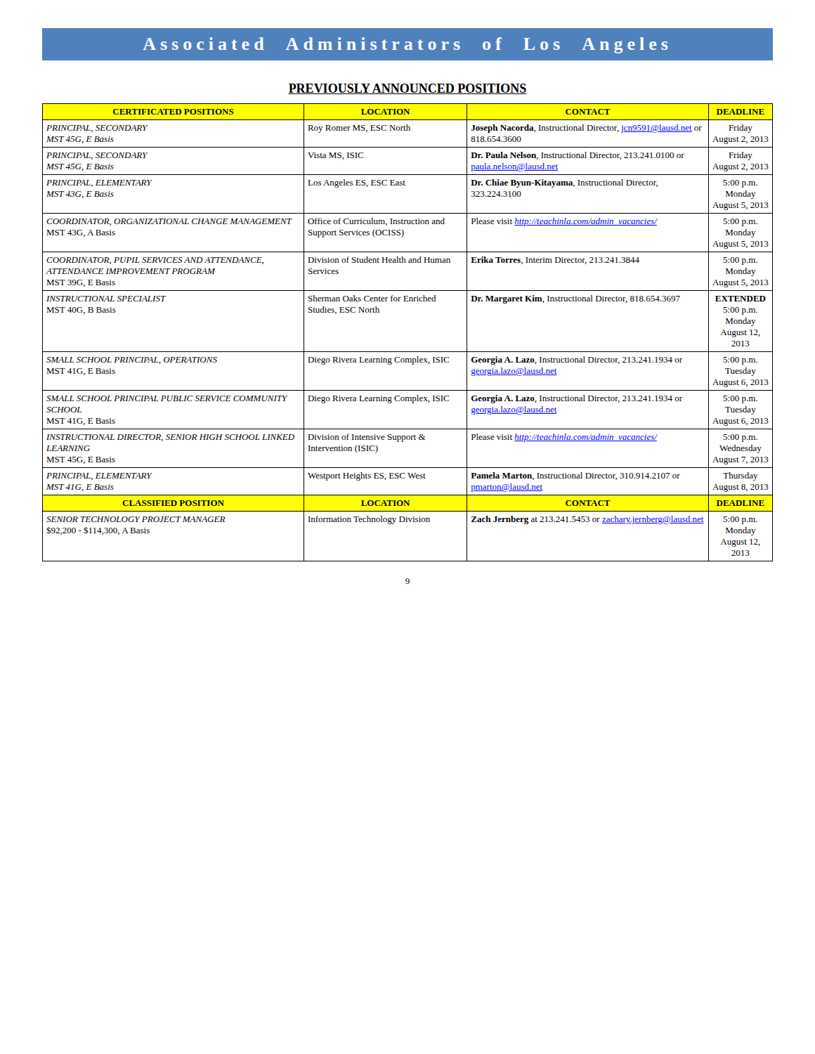Associated Administrators of Los Angeles
PREVIOUSLY ANNOUNCED POSITIONS
| CERTIFICATED POSITIONS | LOCATION | CONTACT | DEADLINE |
| --- | --- | --- | --- |
| PRINCIPAL, SECONDARY MST 45G, E Basis | Roy Romer MS, ESC North | Joseph Nacorda , Instructional Director, jcn9591@lausd.net or 818.654.3600 | Friday August 2, 2013 |
| PRINCIPAL, SECONDARY MST 45G, E Basis | Vista MS, ISIC | Dr. Paula Nelson , Instructional Director, 213.241.0100 or paula.nelson@lausd.net | Friday August 2, 2013 |
| PRINCIPAL, ELEMENTARY MST 43G, E Basis | Los Angeles ES, ESC East | Dr. Chiae Byun-Kitayama , Instructional Director, 323.224.3100 | 5:00 p.m. Monday August 5, 2013 |
| COORDINATOR, ORGANIZATIONAL CHANGE MANAGEMENT MST 43G, A Basis | Office of Curriculum, Instruction and Support Services (OCISS) | Please visit http://teachinla.com/admin_vacancies/ | 5:00 p.m. Monday August 5, 2013 |
| COORDINATOR, PUPIL SERVICES AND ATTENDANCE, ATTENDANCE IMPROVEMENT PROGRAM MST 39G, E Basis | Division of Student Health and Human Services | Erika Torres , Interim Director, 213.241.3844 | 5:00 p.m. Monday August 5, 2013 |
| INSTRUCTIONAL SPECIALIST MST 40G, B Basis | Sherman Oaks Center for Enriched Studies, ESC North | Dr. Margaret Kim , Instructional Director, 818.654.3697 | EXTENDED 5:00 p.m. Monday August 12, 2013 |
| SMALL SCHOOL PRINCIPAL, OPERATIONS MST 41G, E Basis | Diego Rivera Learning Complex, ISIC | Georgia A. Lazo , Instructional Director, 213.241.1934 or georgia.lazo@lausd.net | 5:00 p.m. Tuesday August 6, 2013 |
| SMALL SCHOOL PRINCIPAL PUBLIC SERVICE COMMUNITY SCHOOL MST 41G, E Basis | Diego Rivera Learning Complex, ISIC | Georgia A. Lazo , Instructional Director, 213.241.1934 or georgia.lazo@lausd.net | 5:00 p.m. Tuesday August 6, 2013 |
| INSTRUCTIONAL DIRECTOR, SENIOR HIGH SCHOOL LINKED LEARNING MST 45G, E Basis | Division of Intensive Support & Intervention (ISIC) | Please visit http://teachinla.com/admin_vacancies/ | 5:00 p.m. Wednesday August 7, 2013 |
| PRINCIPAL, ELEMENTARY MST 41G, E Basis | Westport Heights ES, ESC West | Pamela Marton , Instructional Director, 310.914.2107 or pmarton@lausd.net | Thursday August 8, 2013 |
| CLASSIFIED POSITION | LOCATION | CONTACT | DEADLINE |
| SENIOR TECHNOLOGY PROJECT MANAGER $92,200 - $114,300, A Basis | Information Technology Division | Zach Jernberg at 213.241.5453 or zachary.jernberg@lausd.net | 5:00 p.m. Monday August 12, 2013 |
9